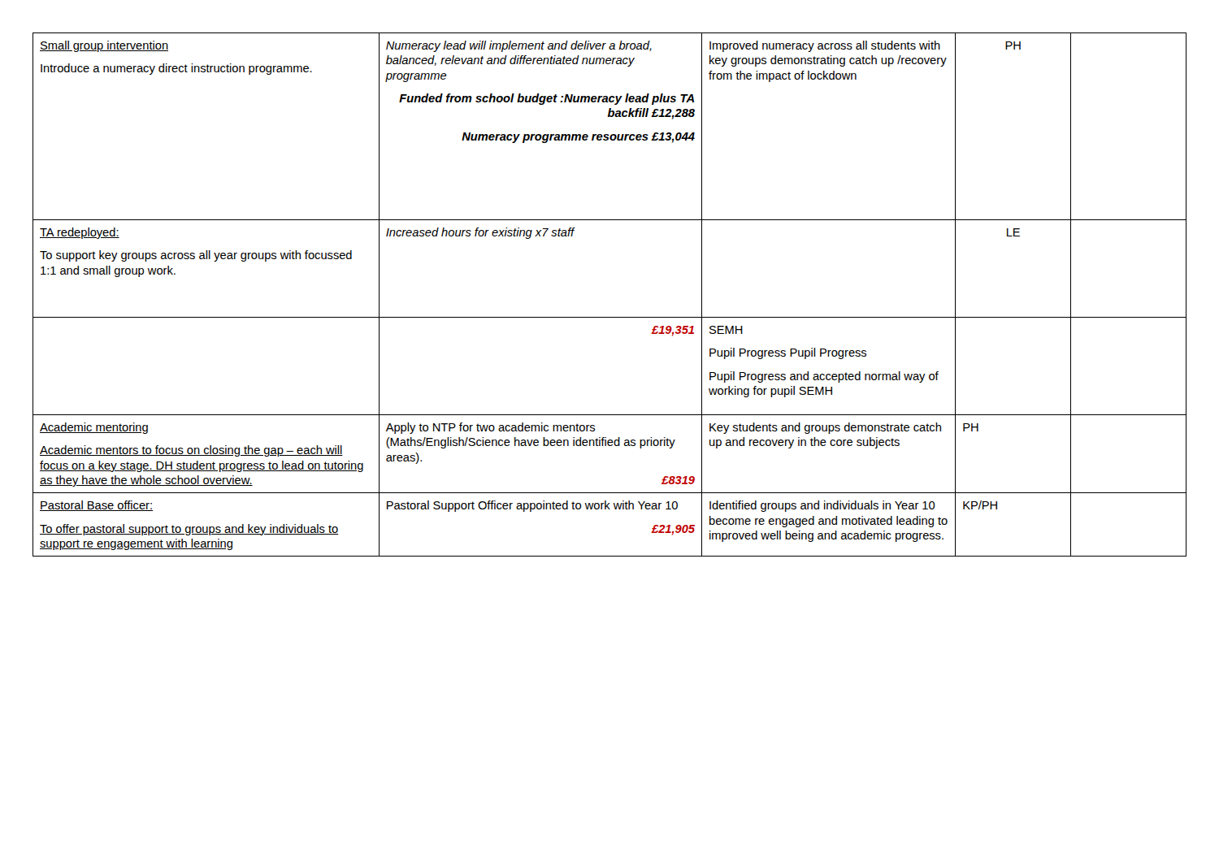| Small group intervention Introduce a numeracy direct instruction programme. | Numeracy lead will implement and deliver a broad, balanced, relevant and differentiated numeracy programme Funded from school budget :Numeracy lead plus TA backfill £12,288 Numeracy programme resources £13,044 | Improved numeracy across all students with key groups demonstrating catch up /recovery from the impact of lockdown | PH | |
| TA redeployed: To support key groups across all year groups with focussed 1:1 and small group work. | Increased hours for existing x7 staff | | LE | |
| | £19,351 | SEMH Pupil Progress Pupil Progress Pupil Progress and accepted normal way of working for pupil SEMH | | |
| Academic mentoring Academic mentors to focus on closing the gap – each will focus on a key stage. DH student progress to lead on tutoring as they have the whole school overview. | Apply to NTP for two academic mentors (Maths/English/Science have been identified as priority areas). £8319 | Key students and groups demonstrate catch up and recovery in the core subjects | PH | |
| Pastoral Base officer: To offer pastoral support to groups and key individuals to support re engagement with learning | Pastoral Support Officer appointed to work with Year 10 £21,905 | Identified groups and individuals in Year 10 become re engaged and motivated leading to improved well being and academic progress. | KP/PH | |